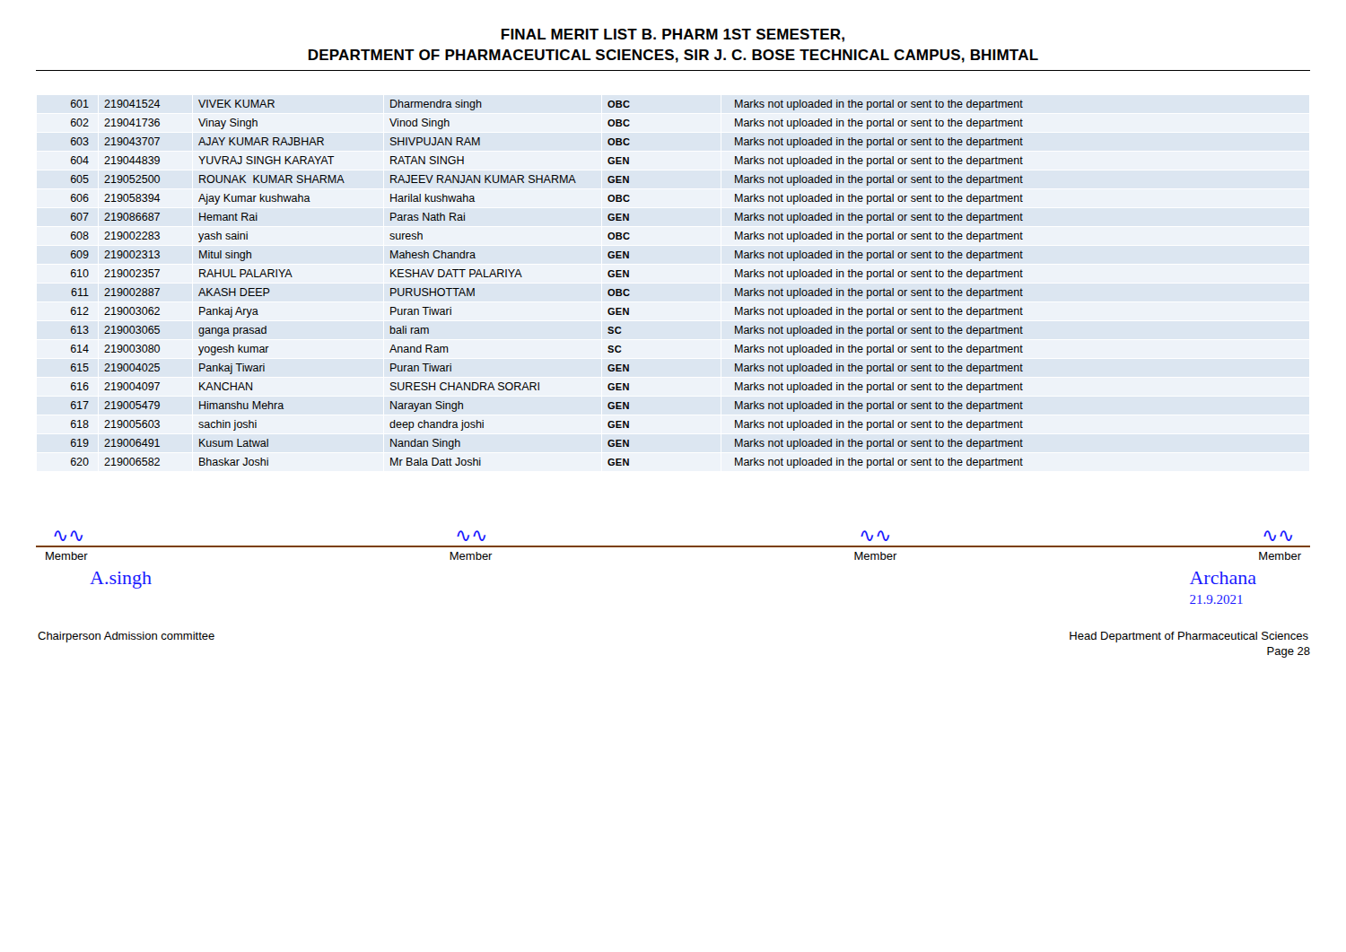FINAL MERIT LIST B. PHARM 1ST SEMESTER,
DEPARTMENT OF PHARMACEUTICAL SCIENCES, SIR J. C. BOSE TECHNICAL CAMPUS, BHIMTAL
| 601 | 219041524 | VIVEK KUMAR | Dharmendra singh | OBC | Marks not uploaded in the portal or sent to the department |
| 602 | 219041736 | Vinay Singh | Vinod Singh | OBC | Marks not uploaded in the portal or sent to the department |
| 603 | 219043707 | AJAY KUMAR RAJBHAR | SHIVPUJAN RAM | OBC | Marks not uploaded in the portal or sent to the department |
| 604 | 219044839 | YUVRAJ SINGH KARAYAT | RATAN SINGH | GEN | Marks not uploaded in the portal or sent to the department |
| 605 | 219052500 | ROUNAK KUMAR SHARMA | RAJEEV RANJAN KUMAR SHARMA | GEN | Marks not uploaded in the portal or sent to the department |
| 606 | 219058394 | Ajay Kumar kushwaha | Harilal kushwaha | OBC | Marks not uploaded in the portal or sent to the department |
| 607 | 219086687 | Hemant Rai | Paras Nath Rai | GEN | Marks not uploaded in the portal or sent to the department |
| 608 | 219002283 | yash saini | suresh | OBC | Marks not uploaded in the portal or sent to the department |
| 609 | 219002313 | Mitul singh | Mahesh Chandra | GEN | Marks not uploaded in the portal or sent to the department |
| 610 | 219002357 | RAHUL PALARIYA | KESHAV DATT PALARIYA | GEN | Marks not uploaded in the portal or sent to the department |
| 611 | 219002887 | AKASH DEEP | PURUSHOTTAM | OBC | Marks not uploaded in the portal or sent to the department |
| 612 | 219003062 | Pankaj Arya | Puran Tiwari | GEN | Marks not uploaded in the portal or sent to the department |
| 613 | 219003065 | ganga prasad | bali ram | SC | Marks not uploaded in the portal or sent to the department |
| 614 | 219003080 | yogesh kumar | Anand Ram | SC | Marks not uploaded in the portal or sent to the department |
| 615 | 219004025 | Pankaj Tiwari | Puran Tiwari | GEN | Marks not uploaded in the portal or sent to the department |
| 616 | 219004097 | KANCHAN | SURESH CHANDRA SORARI | GEN | Marks not uploaded in the portal or sent to the department |
| 617 | 219005479 | Himanshu Mehra | Narayan Singh | GEN | Marks not uploaded in the portal or sent to the department |
| 618 | 219005603 | sachin joshi | deep chandra joshi | GEN | Marks not uploaded in the portal or sent to the department |
| 619 | 219006491 | Kusum Latwal | Nandan Singh | GEN | Marks not uploaded in the portal or sent to the department |
| 620 | 219006582 | Bhaskar Joshi | Mr Bala Datt Joshi | GEN | Marks not uploaded in the portal or sent to the department |
∿∿ ∿∿ ∿∿ ∿∿
Member Member Member Member
A.singh Archana
21.9.2021
Chairperson Admission committee Head Department of Pharmaceutical Sciences
Page 28